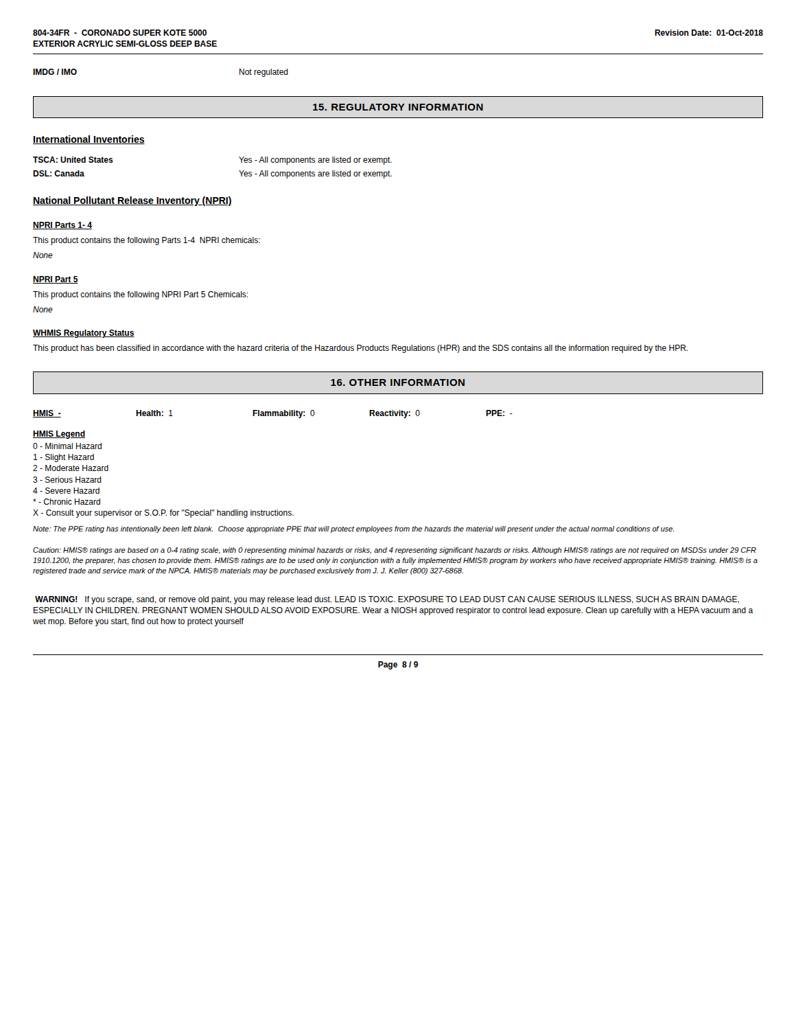804-34FR - CORONADO SUPER KOTE 5000
EXTERIOR ACRYLIC SEMI-GLOSS DEEP BASE
Revision Date: 01-Oct-2018
IMDG / IMO
Not regulated
15. REGULATORY INFORMATION
International Inventories
TSCA: United States
Yes - All components are listed or exempt.
DSL: Canada
Yes - All components are listed or exempt.
National Pollutant Release Inventory (NPRI)
NPRI Parts 1- 4
This product contains the following Parts 1-4 NPRI chemicals:
None
NPRI Part 5
This product contains the following NPRI Part 5 Chemicals:
None
WHMIS Regulatory Status
This product has been classified in accordance with the hazard criteria of the Hazardous Products Regulations (HPR) and the SDS contains all the information required by the HPR.
16. OTHER INFORMATION
HMIS -
Health: 1
Flammability: 0
Reactivity: 0
PPE: -
HMIS Legend
0 - Minimal Hazard
1 - Slight Hazard
2 - Moderate Hazard
3 - Serious Hazard
4 - Severe Hazard
* - Chronic Hazard
X - Consult your supervisor or S.O.P. for "Special" handling instructions.
Note: The PPE rating has intentionally been left blank. Choose appropriate PPE that will protect employees from the hazards the material will present under the actual normal conditions of use.
Caution: HMIS® ratings are based on a 0-4 rating scale, with 0 representing minimal hazards or risks, and 4 representing significant hazards or risks. Although HMIS® ratings are not required on MSDSs under 29 CFR 1910.1200, the preparer, has chosen to provide them. HMIS® ratings are to be used only in conjunction with a fully implemented HMIS® program by workers who have received appropriate HMIS® training. HMIS® is a registered trade and service mark of the NPCA. HMIS® materials may be purchased exclusively from J. J. Keller (800) 327-6868.
WARNING! If you scrape, sand, or remove old paint, you may release lead dust. LEAD IS TOXIC. EXPOSURE TO LEAD DUST CAN CAUSE SERIOUS ILLNESS, SUCH AS BRAIN DAMAGE, ESPECIALLY IN CHILDREN. PREGNANT WOMEN SHOULD ALSO AVOID EXPOSURE. Wear a NIOSH approved respirator to control lead exposure. Clean up carefully with a HEPA vacuum and a wet mop. Before you start, find out how to protect yourself
Page 8 / 9